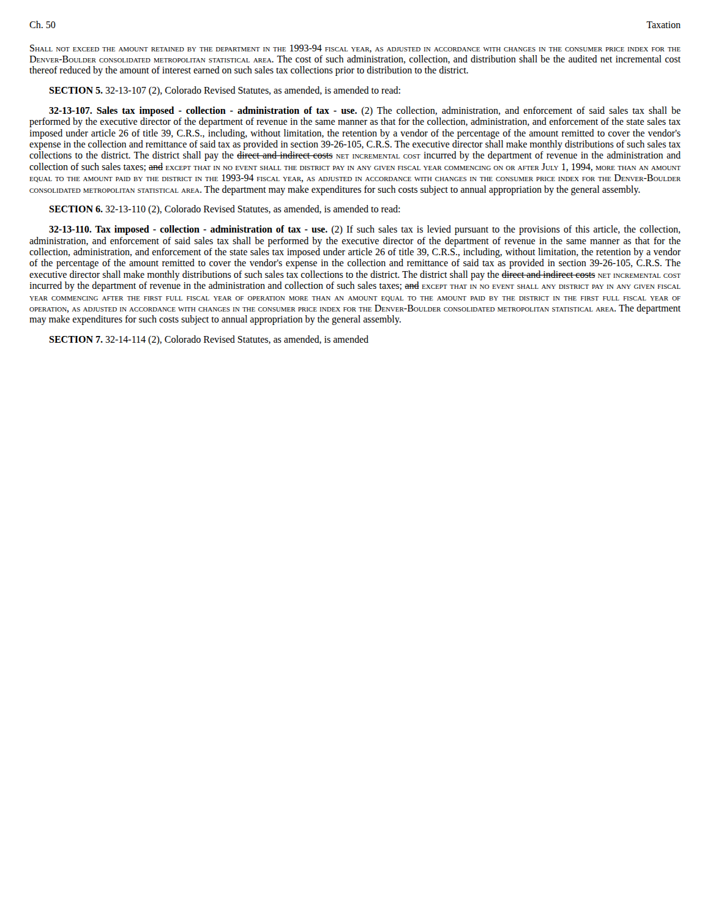Ch. 50 Taxation
Shall not exceed the amount retained by the department in the 1993-94 fiscal year, as adjusted in accordance with changes in the consumer price index for the Denver-Boulder consolidated metropolitan statistical area. The cost of such administration, collection, and distribution shall be the audited net incremental cost thereof reduced by the amount of interest earned on such sales tax collections prior to distribution to the district.
SECTION 5. 32-13-107 (2), Colorado Revised Statutes, as amended, is amended to read:
32-13-107. Sales tax imposed - collection - administration of tax - use. (2) The collection, administration, and enforcement of said sales tax shall be performed by the executive director of the department of revenue in the same manner as that for the collection, administration, and enforcement of the state sales tax imposed under article 26 of title 39, C.R.S., including, without limitation, the retention by a vendor of the percentage of the amount remitted to cover the vendor's expense in the collection and remittance of said tax as provided in section 39-26-105, C.R.S. The executive director shall make monthly distributions of such sales tax collections to the district. The district shall pay the direct and indirect costs net incremental cost incurred by the department of revenue in the administration and collection of such sales taxes; and except that in no event shall the district pay in any given fiscal year commencing on or after July 1, 1994, more than an amount equal to the amount paid by the district in the 1993-94 fiscal year, as adjusted in accordance with changes in the consumer price index for the Denver-Boulder consolidated metropolitan statistical area. The department may make expenditures for such costs subject to annual appropriation by the general assembly.
SECTION 6. 32-13-110 (2), Colorado Revised Statutes, as amended, is amended to read:
32-13-110. Tax imposed - collection - administration of tax - use. (2) If such sales tax is levied pursuant to the provisions of this article, the collection, administration, and enforcement of said sales tax shall be performed by the executive director of the department of revenue in the same manner as that for the collection, administration, and enforcement of the state sales tax imposed under article 26 of title 39, C.R.S., including, without limitation, the retention by a vendor of the percentage of the amount remitted to cover the vendor's expense in the collection and remittance of said tax as provided in section 39-26-105, C.R.S. The executive director shall make monthly distributions of such sales tax collections to the district. The district shall pay the direct and indirect costs net incremental cost incurred by the department of revenue in the administration and collection of such sales taxes; and except that in no event shall any district pay in any given fiscal year commencing after the first full fiscal year of operation more than an amount equal to the amount paid by the district in the first full fiscal year of operation, as adjusted in accordance with changes in the consumer price index for the Denver-Boulder consolidated metropolitan statistical area. The department may make expenditures for such costs subject to annual appropriation by the general assembly.
SECTION 7. 32-14-114 (2), Colorado Revised Statutes, as amended, is amended